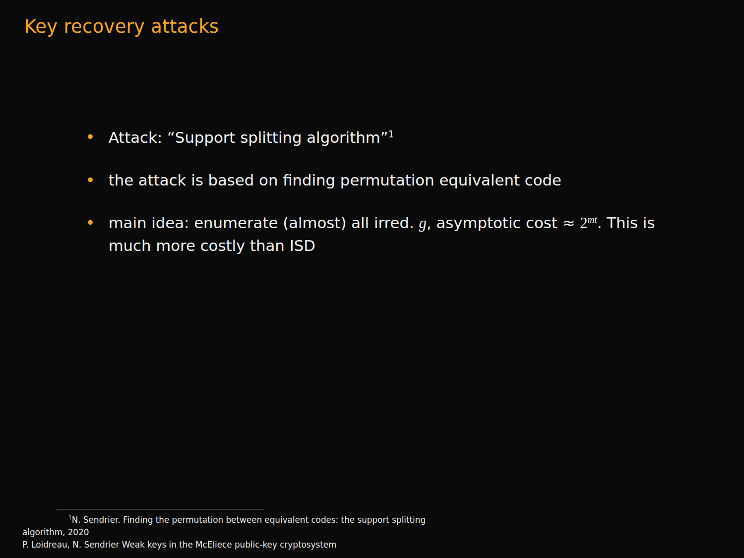Key recovery attacks
Attack: “Support splitting algorithm”1
the attack is based on finding permutation equivalent code
main idea: enumerate (almost) all irred. g, asymptotic cost ≈ 2mt. This is much more costly than ISD
1N. Sendrier. Finding the permutation between equivalent codes: the support splitting
algorithm, 2020
P. Loidreau, N. Sendrier Weak keys in the McEliece public-key cryptosystem